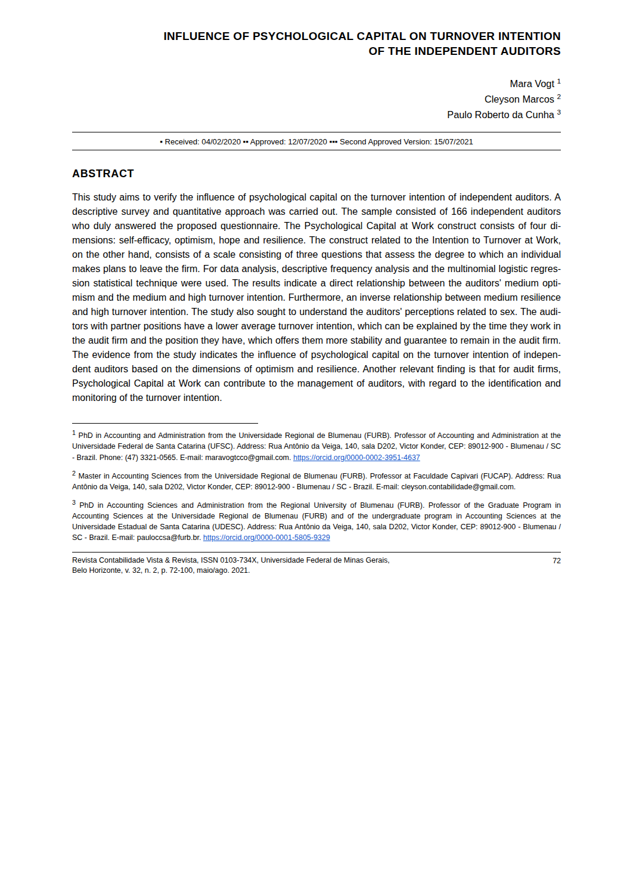Influence of Psychological Capital on Turnover Intention
of the Independent Auditors
Mara Vogt 1
Cleyson Marcos 2
Paulo Roberto da Cunha 3
▪ Received: 04/02/2020 ▪▪ Approved: 12/07/2020 ▪▪▪ Second Approved Version: 15/07/2021
Abstract
This study aims to verify the influence of psychological capital on the turnover intention of independent auditors. A descriptive survey and quantitative approach was carried out. The sample consisted of 166 independent auditors who duly answered the proposed questionnaire. The Psychological Capital at Work construct consists of four dimensions: self-efficacy, optimism, hope and resilience. The construct related to the Intention to Turnover at Work, on the other hand, consists of a scale consisting of three questions that assess the degree to which an individual makes plans to leave the firm. For data analysis, descriptive frequency analysis and the multinomial logistic regression statistical technique were used. The results indicate a direct relationship between the auditors' medium optimism and the medium and high turnover intention. Furthermore, an inverse relationship between medium resilience and high turnover intention. The study also sought to understand the auditors' perceptions related to sex. The auditors with partner positions have a lower average turnover intention, which can be explained by the time they work in the audit firm and the position they have, which offers them more stability and guarantee to remain in the audit firm. The evidence from the study indicates the influence of psychological capital on the turnover intention of independent auditors based on the dimensions of optimism and resilience. Another relevant finding is that for audit firms, Psychological Capital at Work can contribute to the management of auditors, with regard to the identification and monitoring of the turnover intention.
1 PhD in Accounting and Administration from the Universidade Regional de Blumenau (FURB). Professor of Accounting and Administration at the Universidade Federal de Santa Catarina (UFSC). Address: Rua Antônio da Veiga, 140, sala D202, Victor Konder, CEP: 89012-900 - Blumenau / SC - Brazil. Phone: (47) 3321-0565. E-mail: maravogtcco@gmail.com. https://orcid.org/0000-0002-3951-4637
2 Master in Accounting Sciences from the Universidade Regional de Blumenau (FURB). Professor at Faculdade Capivari (FUCAP). Address: Rua Antônio da Veiga, 140, sala D202, Victor Konder, CEP: 89012-900 - Blumenau / SC - Brazil. E-mail: cleyson.contabilidade@gmail.com.
3 PhD in Accounting Sciences and Administration from the Regional University of Blumenau (FURB). Professor of the Graduate Program in Accounting Sciences at the Universidade Regional de Blumenau (FURB) and of the undergraduate program in Accounting Sciences at the Universidade Estadual de Santa Catarina (UDESC). Address: Rua Antônio da Veiga, 140, sala D202, Victor Konder, CEP: 89012-900 - Blumenau / SC - Brazil. E-mail: pauloccsa@furb.br. https://orcid.org/0000-0001-5805-9329
Revista Contabilidade Vista & Revista, ISSN 0103-734X, Universidade Federal de Minas Gerais,
Belo Horizonte, v. 32, n. 2, p. 72-100, maio/ago. 2021.
72